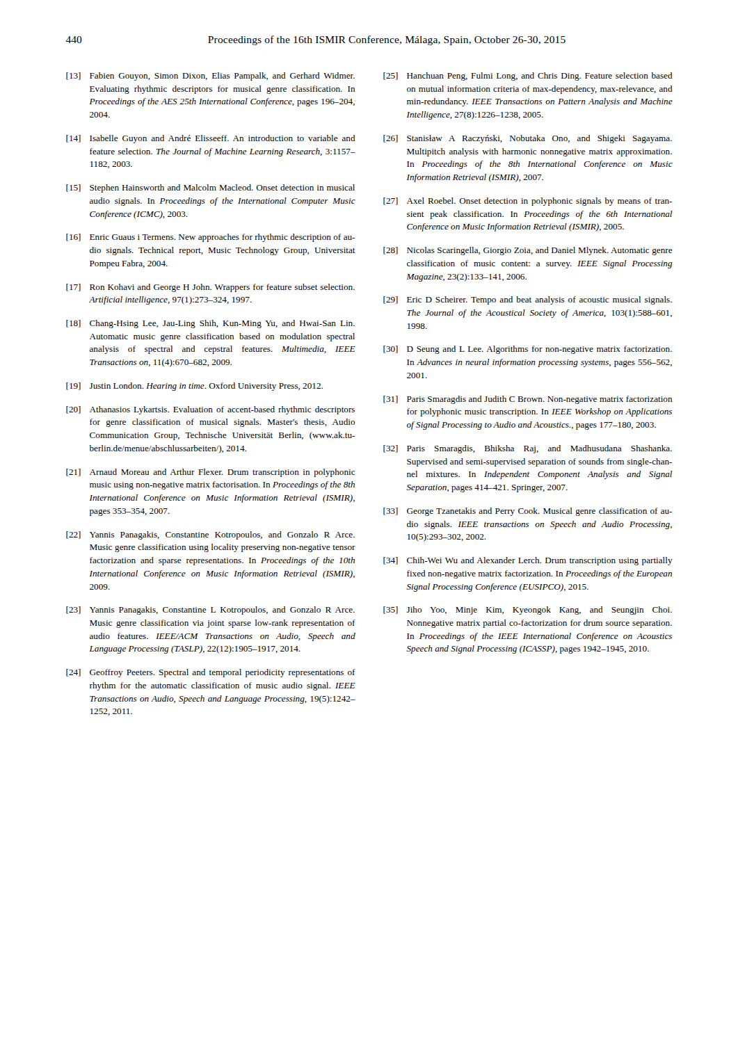440
Proceedings of the 16th ISMIR Conference, Málaga, Spain, October 26-30, 2015
[13] Fabien Gouyon, Simon Dixon, Elias Pampalk, and Gerhard Widmer. Evaluating rhythmic descriptors for musical genre classification. In Proceedings of the AES 25th International Conference, pages 196–204, 2004.
[14] Isabelle Guyon and André Elisseeff. An introduction to variable and feature selection. The Journal of Machine Learning Research, 3:1157–1182, 2003.
[15] Stephen Hainsworth and Malcolm Macleod. Onset detection in musical audio signals. In Proceedings of the International Computer Music Conference (ICMC), 2003.
[16] Enric Guaus i Termens. New approaches for rhythmic description of audio signals. Technical report, Music Technology Group, Universitat Pompeu Fabra, 2004.
[17] Ron Kohavi and George H John. Wrappers for feature subset selection. Artificial intelligence, 97(1):273–324, 1997.
[18] Chang-Hsing Lee, Jau-Ling Shih, Kun-Ming Yu, and Hwai-San Lin. Automatic music genre classification based on modulation spectral analysis of spectral and cepstral features. Multimedia, IEEE Transactions on, 11(4):670–682, 2009.
[19] Justin London. Hearing in time. Oxford University Press, 2012.
[20] Athanasios Lykartsis. Evaluation of accent-based rhythmic descriptors for genre classification of musical signals. Master's thesis, Audio Communication Group, Technische Universität Berlin, (www.ak.tu-berlin.de/menue/abschlussarbeiten/), 2014.
[21] Arnaud Moreau and Arthur Flexer. Drum transcription in polyphonic music using non-negative matrix factorisation. In Proceedings of the 8th International Conference on Music Information Retrieval (ISMIR), pages 353–354, 2007.
[22] Yannis Panagakis, Constantine Kotropoulos, and Gonzalo R Arce. Music genre classification using locality preserving non-negative tensor factorization and sparse representations. In Proceedings of the 10th International Conference on Music Information Retrieval (ISMIR), 2009.
[23] Yannis Panagakis, Constantine L Kotropoulos, and Gonzalo R Arce. Music genre classification via joint sparse low-rank representation of audio features. IEEE/ACM Transactions on Audio, Speech and Language Processing (TASLP), 22(12):1905–1917, 2014.
[24] Geoffroy Peeters. Spectral and temporal periodicity representations of rhythm for the automatic classification of music audio signal. IEEE Transactions on Audio, Speech and Language Processing, 19(5):1242–1252, 2011.
[25] Hanchuan Peng, Fulmi Long, and Chris Ding. Feature selection based on mutual information criteria of max-dependency, max-relevance, and min-redundancy. IEEE Transactions on Pattern Analysis and Machine Intelligence, 27(8):1226–1238, 2005.
[26] Stanisław A Raczyński, Nobutaka Ono, and Shigeki Sagayama. Multipitch analysis with harmonic nonnegative matrix approximation. In Proceedings of the 8th International Conference on Music Information Retrieval (ISMIR), 2007.
[27] Axel Roebel. Onset detection in polyphonic signals by means of transient peak classification. In Proceedings of the 6th International Conference on Music Information Retrieval (ISMIR), 2005.
[28] Nicolas Scaringella, Giorgio Zoia, and Daniel Mlynek. Automatic genre classification of music content: a survey. IEEE Signal Processing Magazine, 23(2):133–141, 2006.
[29] Eric D Scheirer. Tempo and beat analysis of acoustic musical signals. The Journal of the Acoustical Society of America, 103(1):588–601, 1998.
[30] D Seung and L Lee. Algorithms for non-negative matrix factorization. In Advances in neural information processing systems, pages 556–562, 2001.
[31] Paris Smaragdis and Judith C Brown. Non-negative matrix factorization for polyphonic music transcription. In IEEE Workshop on Applications of Signal Processing to Audio and Acoustics., pages 177–180, 2003.
[32] Paris Smaragdis, Bhiksha Raj, and Madhusudana Shashanka. Supervised and semi-supervised separation of sounds from single-channel mixtures. In Independent Component Analysis and Signal Separation, pages 414–421. Springer, 2007.
[33] George Tzanetakis and Perry Cook. Musical genre classification of audio signals. IEEE transactions on Speech and Audio Processing, 10(5):293–302, 2002.
[34] Chih-Wei Wu and Alexander Lerch. Drum transcription using partially fixed non-negative matrix factorization. In Proceedings of the European Signal Processing Conference (EUSIPCO), 2015.
[35] Jiho Yoo, Minje Kim, Kyeongok Kang, and Seungjin Choi. Nonnegative matrix partial co-factorization for drum source separation. In Proceedings of the IEEE International Conference on Acoustics Speech and Signal Processing (ICASSP), pages 1942–1945, 2010.